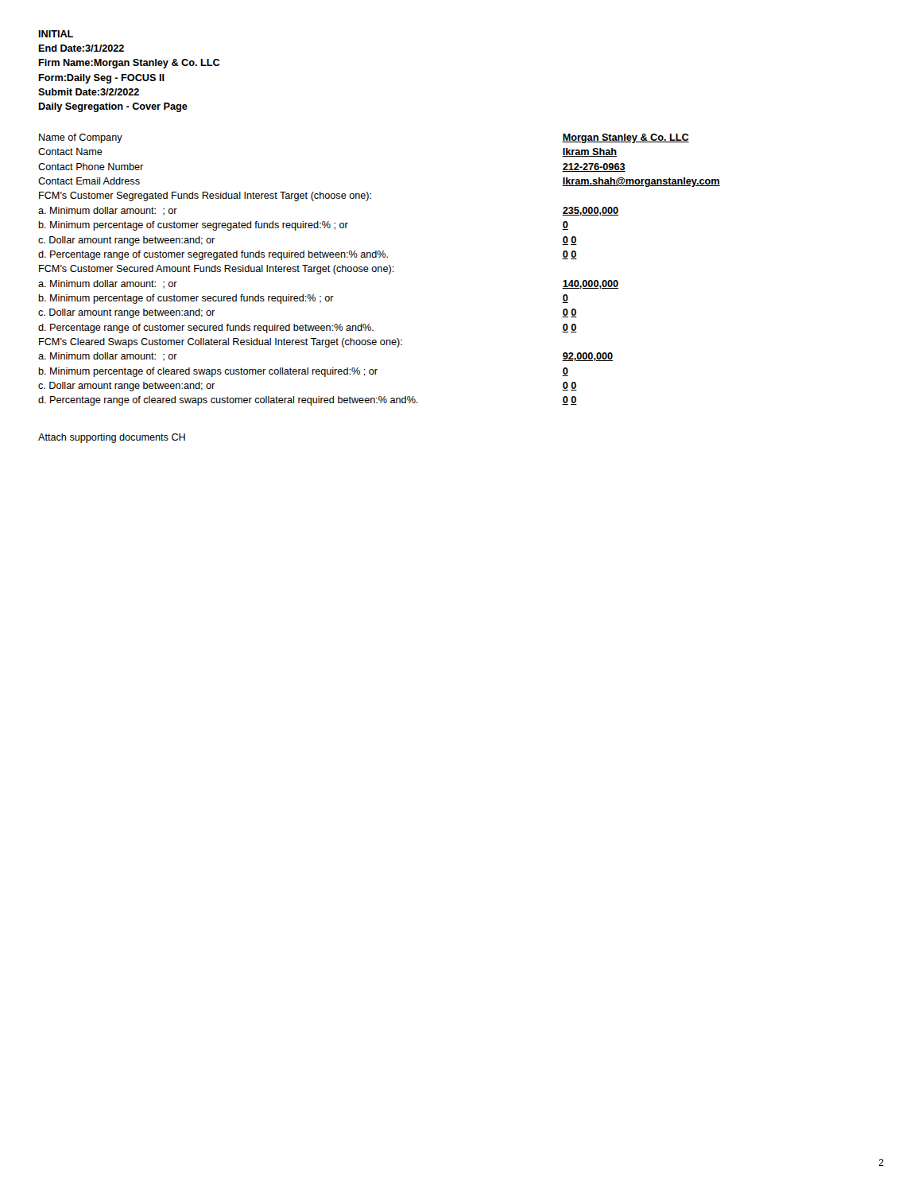INITIAL
End Date:3/1/2022
Firm Name:Morgan Stanley & Co. LLC
Form:Daily Seg - FOCUS II
Submit Date:3/2/2022
Daily Segregation - Cover Page
| Name of Company | Morgan Stanley & Co. LLC |
| Contact Name | Ikram Shah |
| Contact Phone Number | 212-276-0963 |
| Contact Email Address | Ikram.shah@morganstanley.com |
| FCM's Customer Segregated Funds Residual Interest Target (choose one): | |
| a. Minimum dollar amount: ; or | 235,000,000 |
| b. Minimum percentage of customer segregated funds required:% ; or | 0 |
| c. Dollar amount range between:and; or | 0 0 |
| d. Percentage range of customer segregated funds required between:% and%. | 0 0 |
| FCM's Customer Secured Amount Funds Residual Interest Target (choose one): | |
| a. Minimum dollar amount: ; or | 140,000,000 |
| b. Minimum percentage of customer secured funds required:% ; or | 0 |
| c. Dollar amount range between:and; or | 0 0 |
| d. Percentage range of customer secured funds required between:% and%. | 0 0 |
| FCM's Cleared Swaps Customer Collateral Residual Interest Target (choose one): | |
| a. Minimum dollar amount: ; or | 92,000,000 |
| b. Minimum percentage of cleared swaps customer collateral required:% ; or | 0 |
| c. Dollar amount range between:and; or | 0 0 |
| d. Percentage range of cleared swaps customer collateral required between:% and%. | 0 0 |
Attach supporting documents CH
2